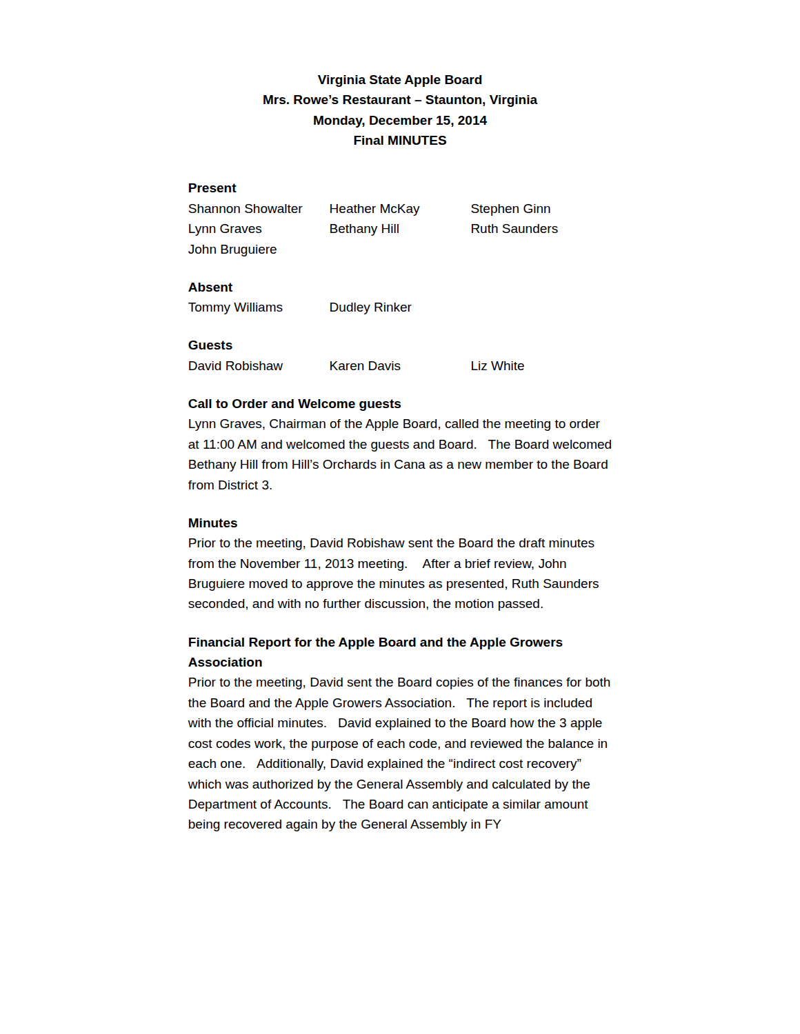Virginia State Apple Board
Mrs. Rowe’s Restaurant – Staunton, Virginia
Monday, December 15, 2014
Final MINUTES
Present
| Shannon Showalter | Heather McKay | Stephen Ginn |
| Lynn Graves | Bethany Hill | Ruth Saunders |
| John Bruguiere | | |
Absent
| Tommy Williams | Dudley Rinker | |
Guests
| David Robishaw | Karen Davis | Liz White |
Call to Order and Welcome guests
Lynn Graves, Chairman of the Apple Board, called the meeting to order at 11:00 AM and welcomed the guests and Board. The Board welcomed Bethany Hill from Hill’s Orchards in Cana as a new member to the Board from District 3.
Minutes
Prior to the meeting, David Robishaw sent the Board the draft minutes from the November 11, 2013 meeting. After a brief review, John Bruguiere moved to approve the minutes as presented, Ruth Saunders seconded, and with no further discussion, the motion passed.
Financial Report for the Apple Board and the Apple Growers Association
Prior to the meeting, David sent the Board copies of the finances for both the Board and the Apple Growers Association. The report is included with the official minutes. David explained to the Board how the 3 apple cost codes work, the purpose of each code, and reviewed the balance in each one. Additionally, David explained the “indirect cost recovery” which was authorized by the General Assembly and calculated by the Department of Accounts. The Board can anticipate a similar amount being recovered again by the General Assembly in FY